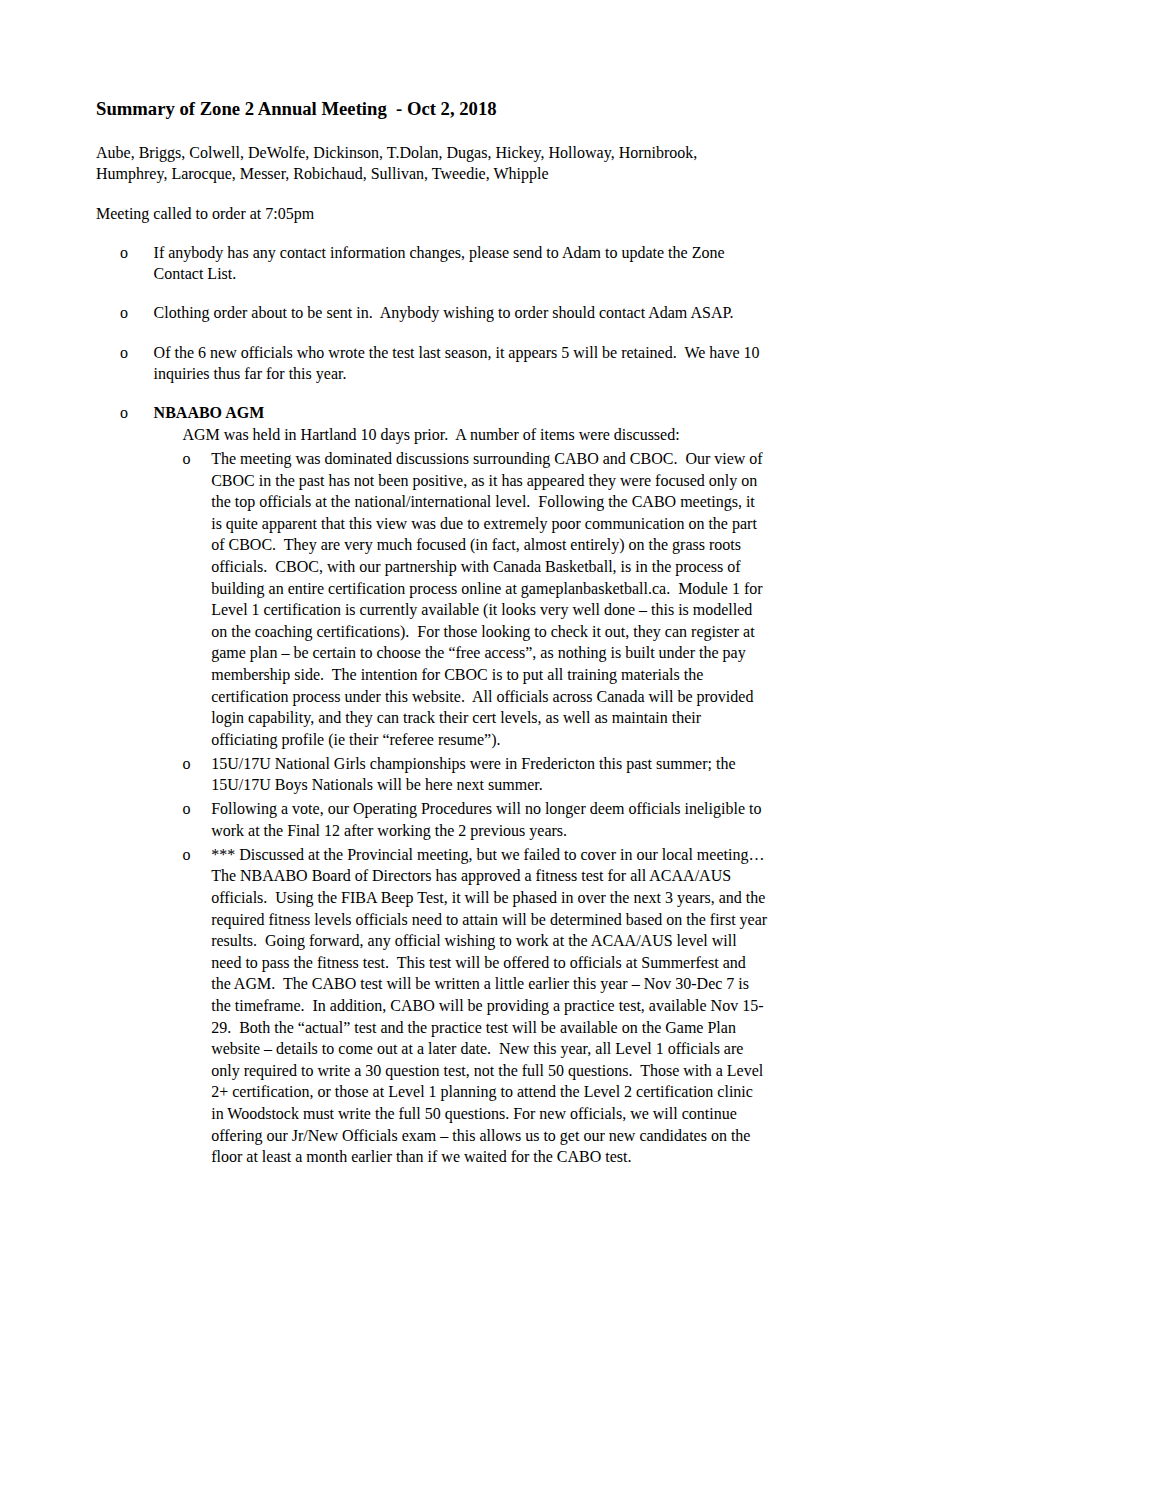Summary of Zone 2 Annual Meeting - Oct 2, 2018
Aube, Briggs, Colwell, DeWolfe, Dickinson, T.Dolan, Dugas, Hickey, Holloway, Hornibrook, Humphrey, Larocque, Messer, Robichaud, Sullivan, Tweedie, Whipple
Meeting called to order at 7:05pm
If anybody has any contact information changes, please send to Adam to update the Zone Contact List.
Clothing order about to be sent in. Anybody wishing to order should contact Adam ASAP.
Of the 6 new officials who wrote the test last season, it appears 5 will be retained. We have 10 inquiries thus far for this year.
NBAABO AGM
AGM was held in Hartland 10 days prior. A number of items were discussed:
The meeting was dominated discussions surrounding CABO and CBOC. Our view of CBOC in the past has not been positive, as it has appeared they were focused only on the top officials at the national/international level. Following the CABO meetings, it is quite apparent that this view was due to extremely poor communication on the part of CBOC. They are very much focused (in fact, almost entirely) on the grass roots officials. CBOC, with our partnership with Canada Basketball, is in the process of building an entire certification process online at gameplanbasketball.ca. Module 1 for Level 1 certification is currently available (it looks very well done – this is modelled on the coaching certifications). For those looking to check it out, they can register at game plan – be certain to choose the “free access”, as nothing is built under the pay membership side. The intention for CBOC is to put all training materials the certification process under this website. All officials across Canada will be provided login capability, and they can track their cert levels, as well as maintain their officiating profile (ie their “referee resume”).
15U/17U National Girls championships were in Fredericton this past summer; the 15U/17U Boys Nationals will be here next summer.
Following a vote, our Operating Procedures will no longer deem officials ineligible to work at the Final 12 after working the 2 previous years.
*** Discussed at the Provincial meeting, but we failed to cover in our local meeting… The NBAABO Board of Directors has approved a fitness test for all ACAA/AUS officials. Using the FIBA Beep Test, it will be phased in over the next 3 years, and the required fitness levels officials need to attain will be determined based on the first year results. Going forward, any official wishing to work at the ACAA/AUS level will need to pass the fitness test. This test will be offered to officials at Summerfest and the AGM. The CABO test will be written a little earlier this year – Nov 30-Dec 7 is the timeframe. In addition, CABO will be providing a practice test, available Nov 15-29. Both the “actual” test and the practice test will be available on the Game Plan website – details to come out at a later date. New this year, all Level 1 officials are only required to write a 30 question test, not the full 50 questions. Those with a Level 2+ certification, or those at Level 1 planning to attend the Level 2 certification clinic in Woodstock must write the full 50 questions. For new officials, we will continue offering our Jr/New Officials exam – this allows us to get our new candidates on the floor at least a month earlier than if we waited for the CABO test.